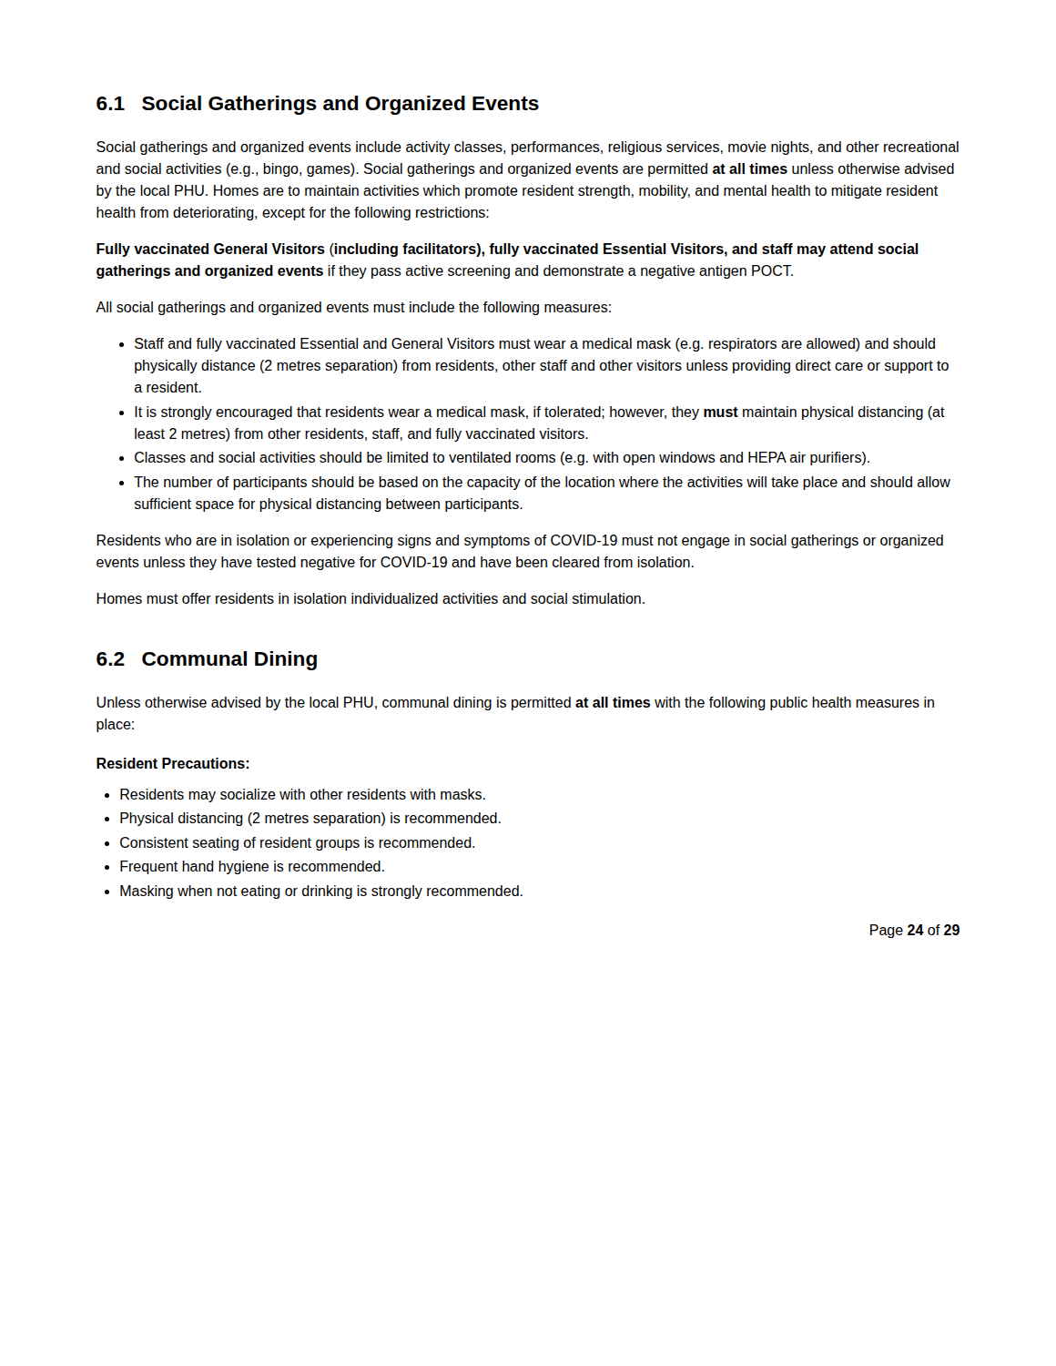6.1 Social Gatherings and Organized Events
Social gatherings and organized events include activity classes, performances, religious services, movie nights, and other recreational and social activities (e.g., bingo, games). Social gatherings and organized events are permitted at all times unless otherwise advised by the local PHU. Homes are to maintain activities which promote resident strength, mobility, and mental health to mitigate resident health from deteriorating, except for the following restrictions:
Fully vaccinated General Visitors (including facilitators), fully vaccinated Essential Visitors, and staff may attend social gatherings and organized events if they pass active screening and demonstrate a negative antigen POCT.
All social gatherings and organized events must include the following measures:
Staff and fully vaccinated Essential and General Visitors must wear a medical mask (e.g. respirators are allowed) and should physically distance (2 metres separation) from residents, other staff and other visitors unless providing direct care or support to a resident.
It is strongly encouraged that residents wear a medical mask, if tolerated; however, they must maintain physical distancing (at least 2 metres) from other residents, staff, and fully vaccinated visitors.
Classes and social activities should be limited to ventilated rooms (e.g. with open windows and HEPA air purifiers).
The number of participants should be based on the capacity of the location where the activities will take place and should allow sufficient space for physical distancing between participants.
Residents who are in isolation or experiencing signs and symptoms of COVID-19 must not engage in social gatherings or organized events unless they have tested negative for COVID-19 and have been cleared from isolation.
Homes must offer residents in isolation individualized activities and social stimulation.
6.2 Communal Dining
Unless otherwise advised by the local PHU, communal dining is permitted at all times with the following public health measures in place:
Resident Precautions:
Residents may socialize with other residents with masks.
Physical distancing (2 metres separation) is recommended.
Consistent seating of resident groups is recommended.
Frequent hand hygiene is recommended.
Masking when not eating or drinking is strongly recommended.
Page 24 of 29